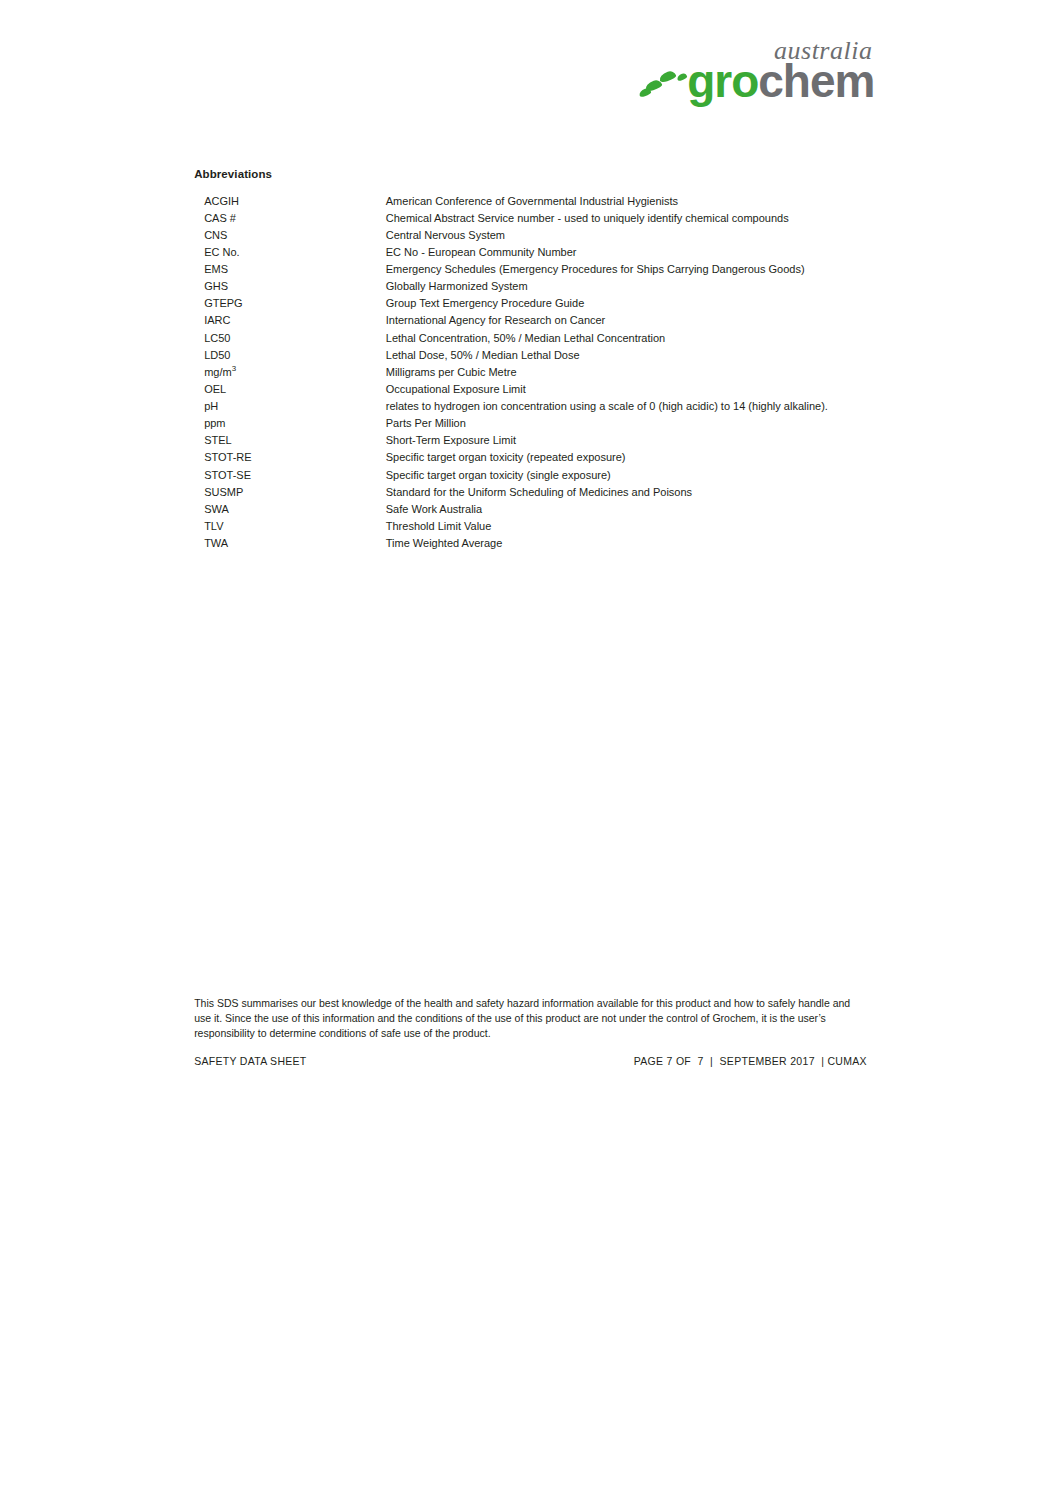australia gro chem
Abbreviations
| ACGIH | American Conference of Governmental Industrial Hygienists |
| CAS # | Chemical Abstract Service number - used to uniquely identify chemical compounds |
| CNS | Central Nervous System |
| EC No. | EC No - European Community Number |
| EMS | Emergency Schedules (Emergency Procedures for Ships Carrying Dangerous Goods) |
| GHS | Globally Harmonized System |
| GTEPG | Group Text Emergency Procedure Guide |
| IARC | International Agency for Research on Cancer |
| LC50 | Lethal Concentration, 50% / Median Lethal Concentration |
| LD50 | Lethal Dose, 50% / Median Lethal Dose |
| mg/m 3 | Milligrams per Cubic Metre |
| OEL | Occupational Exposure Limit |
| pH | relates to hydrogen ion concentration using a scale of 0 (high acidic) to 14 (highly alkaline). |
| ppm | Parts Per Million |
| STEL | Short-Term Exposure Limit |
| STOT-RE | Specific target organ toxicity (repeated exposure) |
| STOT-SE | Specific target organ toxicity (single exposure) |
| SUSMP | Standard for the Uniform Scheduling of Medicines and Poisons |
| SWA | Safe Work Australia |
| TLV | Threshold Limit Value |
| TWA | Time Weighted Average |
This SDS summarises our best knowledge of the health and safety hazard information available for this product and how to safely handle and use it. Since the use of this information and the conditions of the use of this product are not under the control of Grochem, it is the user’s responsibility to determine conditions of safe use of the product.
SAFETY DATA SHEET
PAGE 7 OF 7 | SEPTEMBER 2017 | CUMAX